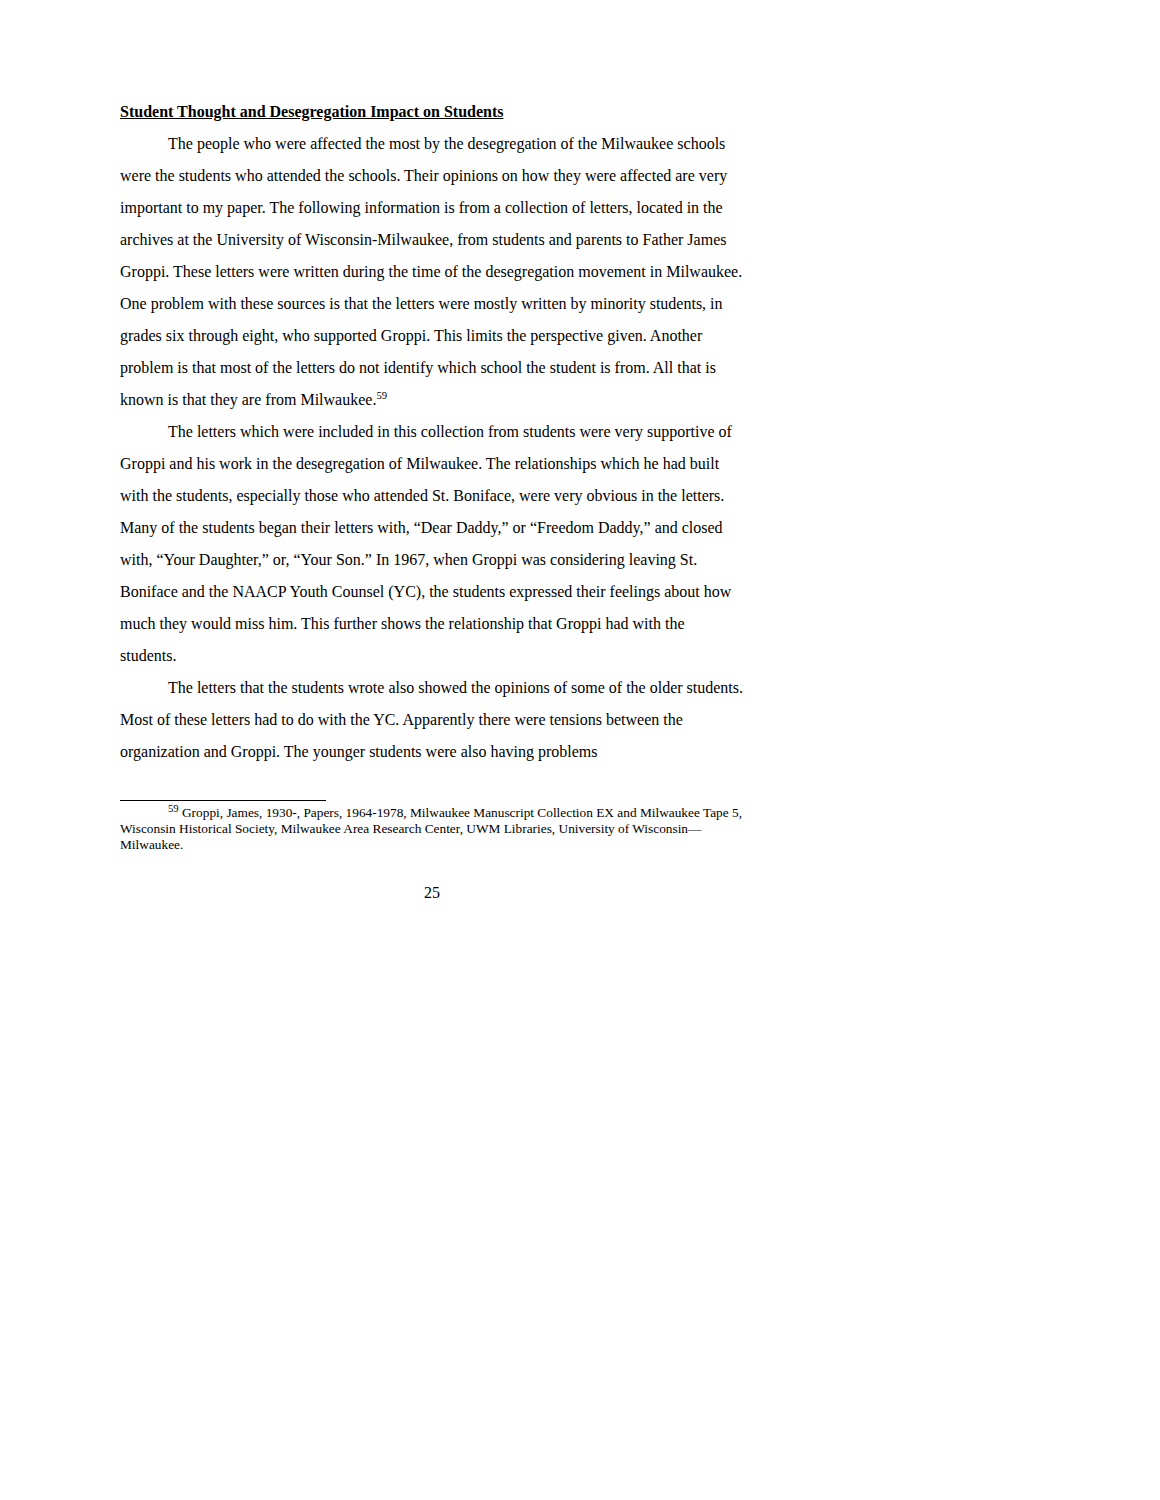Student Thought and Desegregation Impact on Students
The people who were affected the most by the desegregation of the Milwaukee schools were the students who attended the schools. Their opinions on how they were affected are very important to my paper. The following information is from a collection of letters, located in the archives at the University of Wisconsin-Milwaukee, from students and parents to Father James Groppi. These letters were written during the time of the desegregation movement in Milwaukee. One problem with these sources is that the letters were mostly written by minority students, in grades six through eight, who supported Groppi. This limits the perspective given. Another problem is that most of the letters do not identify which school the student is from. All that is known is that they are from Milwaukee.59
The letters which were included in this collection from students were very supportive of Groppi and his work in the desegregation of Milwaukee. The relationships which he had built with the students, especially those who attended St. Boniface, were very obvious in the letters. Many of the students began their letters with, “Dear Daddy,” or “Freedom Daddy,” and closed with, “Your Daughter,” or, “Your Son.” In 1967, when Groppi was considering leaving St. Boniface and the NAACP Youth Counsel (YC), the students expressed their feelings about how much they would miss him. This further shows the relationship that Groppi had with the students.
The letters that the students wrote also showed the opinions of some of the older students. Most of these letters had to do with the YC. Apparently there were tensions between the organization and Groppi. The younger students were also having problems
59 Groppi, James, 1930-, Papers, 1964-1978, Milwaukee Manuscript Collection EX and Milwaukee Tape 5, Wisconsin Historical Society, Milwaukee Area Research Center, UWM Libraries, University of Wisconsin—Milwaukee.
25